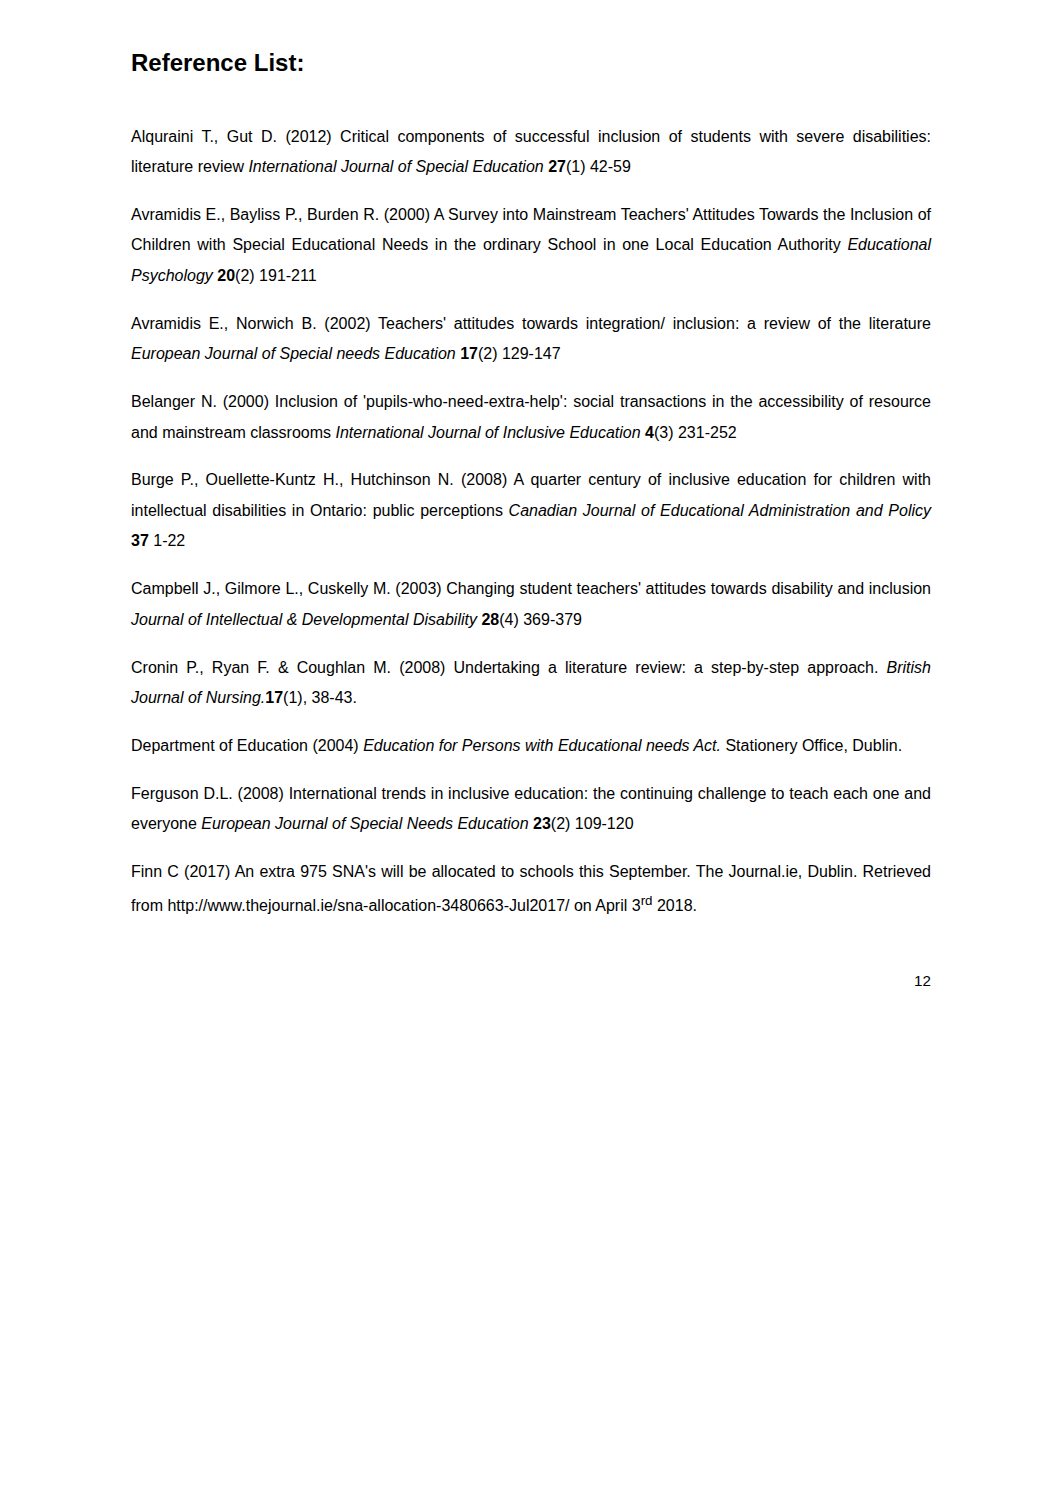Reference List:
Alquraini T., Gut D. (2012) Critical components of successful inclusion of students with severe disabilities: literature review International Journal of Special Education 27(1) 42-59
Avramidis E., Bayliss P., Burden R. (2000) A Survey into Mainstream Teachers' Attitudes Towards the Inclusion of Children with Special Educational Needs in the ordinary School in one Local Education Authority Educational Psychology 20(2) 191-211
Avramidis E., Norwich B. (2002) Teachers' attitudes towards integration/ inclusion: a review of the literature European Journal of Special needs Education 17(2) 129-147
Belanger N. (2000) Inclusion of 'pupils-who-need-extra-help': social transactions in the accessibility of resource and mainstream classrooms International Journal of Inclusive Education 4(3) 231-252
Burge P., Ouellette-Kuntz H., Hutchinson N. (2008) A quarter century of inclusive education for children with intellectual disabilities in Ontario: public perceptions Canadian Journal of Educational Administration and Policy 37 1-22
Campbell J., Gilmore L., Cuskelly M. (2003) Changing student teachers' attitudes towards disability and inclusion Journal of Intellectual & Developmental Disability 28(4) 369-379
Cronin P., Ryan F. & Coughlan M. (2008) Undertaking a literature review: a step-by-step approach. British Journal of Nursing.17(1), 38-43.
Department of Education (2004) Education for Persons with Educational needs Act. Stationery Office, Dublin.
Ferguson D.L. (2008) International trends in inclusive education: the continuing challenge to teach each one and everyone European Journal of Special Needs Education 23(2) 109-120
Finn C (2017) An extra 975 SNA's will be allocated to schools this September. The Journal.ie, Dublin. Retrieved from http://www.thejournal.ie/sna-allocation-3480663-Jul2017/ on April 3rd 2018.
12